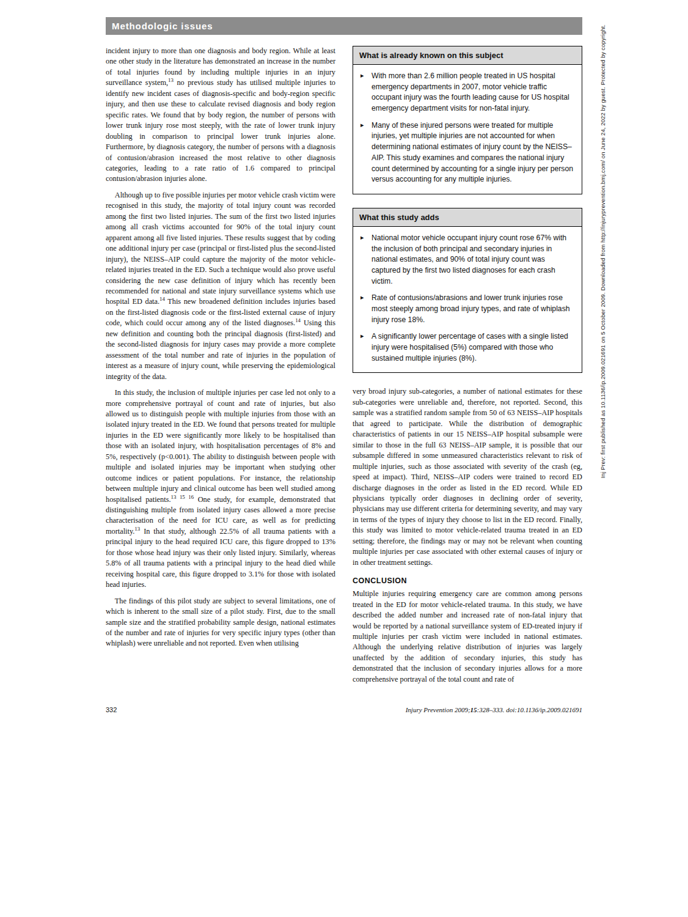Inj Prev: first published as 10.1136/ip.2009.021691 on 5 October 2009. Downloaded from http://injuryprevention.bmj.com/ on June 24, 2022 by guest. Protected by copyright.
Methodologic issues
incident injury to more than one diagnosis and body region. While at least one other study in the literature has demonstrated an increase in the number of total injuries found by including multiple injuries in an injury surveillance system,13 no previous study has utilised multiple injuries to identify new incident cases of diagnosis-specific and body-region specific injury, and then use these to calculate revised diagnosis and body region specific rates. We found that by body region, the number of persons with lower trunk injury rose most steeply, with the rate of lower trunk injury doubling in comparison to principal lower trunk injuries alone. Furthermore, by diagnosis category, the number of persons with a diagnosis of contusion/abrasion increased the most relative to other diagnosis categories, leading to a rate ratio of 1.6 compared to principal contusion/abrasion injuries alone.
Although up to five possible injuries per motor vehicle crash victim were recognised in this study, the majority of total injury count was recorded among the first two listed injuries. The sum of the first two listed injuries among all crash victims accounted for 90% of the total injury count apparent among all five listed injuries. These results suggest that by coding one additional injury per case (principal or first-listed plus the second-listed injury), the NEISS–AIP could capture the majority of the motor vehicle-related injuries treated in the ED. Such a technique would also prove useful considering the new case definition of injury which has recently been recommended for national and state injury surveillance systems which use hospital ED data.14 This new broadened definition includes injuries based on the first-listed diagnosis code or the first-listed external cause of injury code, which could occur among any of the listed diagnoses.14 Using this new definition and counting both the principal diagnosis (first-listed) and the second-listed diagnosis for injury cases may provide a more complete assessment of the total number and rate of injuries in the population of interest as a measure of injury count, while preserving the epidemiological integrity of the data.
In this study, the inclusion of multiple injuries per case led not only to a more comprehensive portrayal of count and rate of injuries, but also allowed us to distinguish people with multiple injuries from those with an isolated injury treated in the ED. We found that persons treated for multiple injuries in the ED were significantly more likely to be hospitalised than those with an isolated injury, with hospitalisation percentages of 8% and 5%, respectively (p<0.001). The ability to distinguish between people with multiple and isolated injuries may be important when studying other outcome indices or patient populations. For instance, the relationship between multiple injury and clinical outcome has been well studied among hospitalised patients.13 15 16 One study, for example, demonstrated that distinguishing multiple from isolated injury cases allowed a more precise characterisation of the need for ICU care, as well as for predicting mortality.13 In that study, although 22.5% of all trauma patients with a principal injury to the head required ICU care, this figure dropped to 13% for those whose head injury was their only listed injury. Similarly, whereas 5.8% of all trauma patients with a principal injury to the head died while receiving hospital care, this figure dropped to 3.1% for those with isolated head injuries.
The findings of this pilot study are subject to several limitations, one of which is inherent to the small size of a pilot study. First, due to the small sample size and the stratified probability sample design, national estimates of the number and rate of injuries for very specific injury types (other than whiplash) were unreliable and not reported. Even when utilising
What is already known on this subject
With more than 2.6 million people treated in US hospital emergency departments in 2007, motor vehicle traffic occupant injury was the fourth leading cause for US hospital emergency department visits for non-fatal injury.
Many of these injured persons were treated for multiple injuries, yet multiple injuries are not accounted for when determining national estimates of injury count by the NEISS–AIP. This study examines and compares the national injury count determined by accounting for a single injury per person versus accounting for any multiple injuries.
What this study adds
National motor vehicle occupant injury count rose 67% with the inclusion of both principal and secondary injuries in national estimates, and 90% of total injury count was captured by the first two listed diagnoses for each crash victim.
Rate of contusions/abrasions and lower trunk injuries rose most steeply among broad injury types, and rate of whiplash injury rose 18%.
A significantly lower percentage of cases with a single listed injury were hospitalised (5%) compared with those who sustained multiple injuries (8%).
very broad injury sub-categories, a number of national estimates for these sub-categories were unreliable and, therefore, not reported. Second, this sample was a stratified random sample from 50 of 63 NEISS–AIP hospitals that agreed to participate. While the distribution of demographic characteristics of patients in our 15 NEISS–AIP hospital subsample were similar to those in the full 63 NEISS–AIP sample, it is possible that our subsample differed in some unmeasured characteristics relevant to risk of multiple injuries, such as those associated with severity of the crash (eg, speed at impact). Third, NEISS–AIP coders were trained to record ED discharge diagnoses in the order as listed in the ED record. While ED physicians typically order diagnoses in declining order of severity, physicians may use different criteria for determining severity, and may vary in terms of the types of injury they choose to list in the ED record. Finally, this study was limited to motor vehicle-related trauma treated in an ED setting; therefore, the findings may or may not be relevant when counting multiple injuries per case associated with other external causes of injury or in other treatment settings.
CONCLUSION
Multiple injuries requiring emergency care are common among persons treated in the ED for motor vehicle-related trauma. In this study, we have described the added number and increased rate of non-fatal injury that would be reported by a national surveillance system of ED-treated injury if multiple injuries per crash victim were included in national estimates. Although the underlying relative distribution of injuries was largely unaffected by the addition of secondary injuries, this study has demonstrated that the inclusion of secondary injuries allows for a more comprehensive portrayal of the total count and rate of
332
Injury Prevention 2009;15:328–333. doi:10.1136/ip.2009.021691